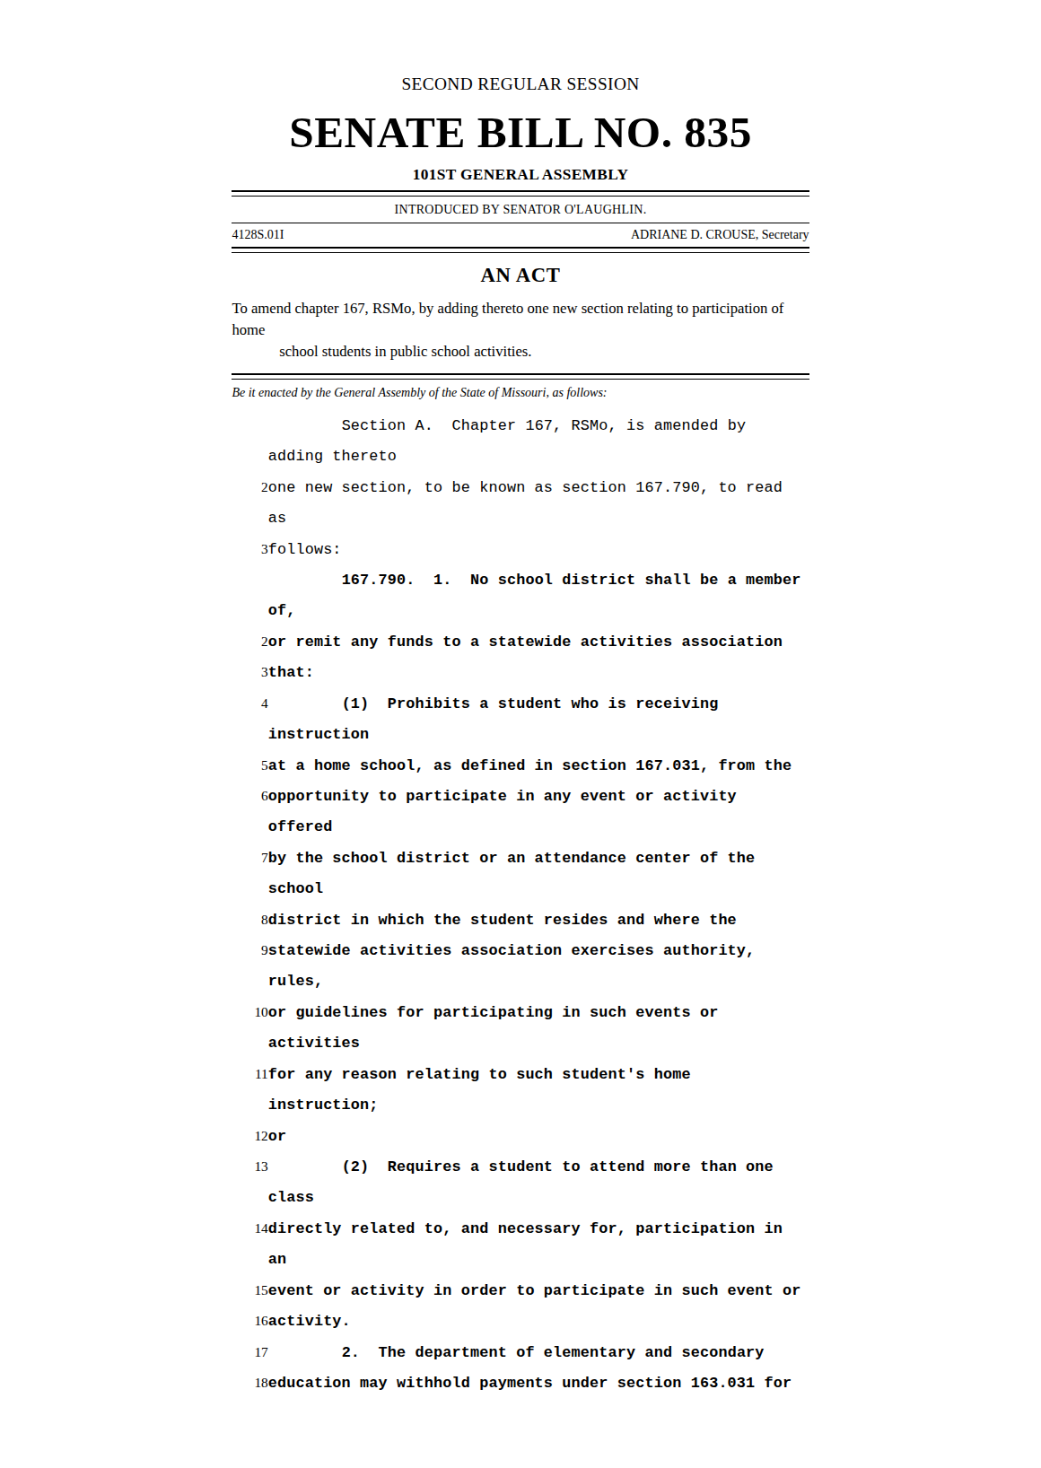SECOND REGULAR SESSION
SENATE BILL NO. 835
101ST GENERAL ASSEMBLY
INTRODUCED BY SENATOR O'LAUGHLIN.
4128S.01I ADRIANE D. CROUSE, Secretary
AN ACT
To amend chapter 167, RSMo, by adding thereto one new section relating to participation of home school students in public school activities.
Be it enacted by the General Assembly of the State of Missouri, as follows:
| | Section A. Chapter 167, RSMo, is amended by adding thereto |
| 2 | one new section, to be known as section 167.790, to read as |
| 3 | follows: |
| | 167.790. 1. No school district shall be a member of, |
| 2 | or remit any funds to a statewide activities association |
| 3 | that: |
| 4 | (1) Prohibits a student who is receiving instruction |
| 5 | at a home school, as defined in section 167.031, from the |
| 6 | opportunity to participate in any event or activity offered |
| 7 | by the school district or an attendance center of the school |
| 8 | district in which the student resides and where the |
| 9 | statewide activities association exercises authority, rules, |
| 10 | or guidelines for participating in such events or activities |
| 11 | for any reason relating to such student's home instruction; |
| 12 | or |
| 13 | (2) Requires a student to attend more than one class |
| 14 | directly related to, and necessary for, participation in an |
| 15 | event or activity in order to participate in such event or |
| 16 | activity. |
| 17 | 2. The department of elementary and secondary |
| 18 | education may withhold payments under section 163.031 for |